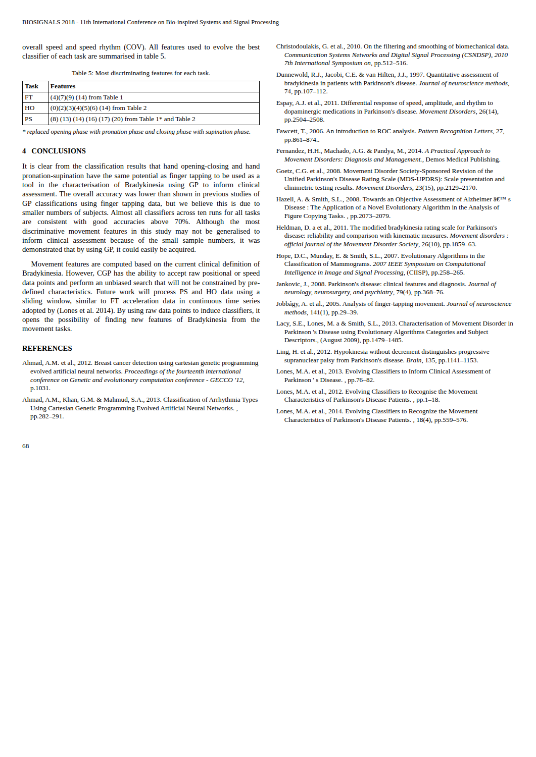BIOSIGNALS 2018 - 11th International Conference on Bio-inspired Systems and Signal Processing
overall speed and speed rhythm (COV). All features used to evolve the best classifier of each task are summarised in table 5.
Table 5: Most discriminating features for each task.
| Task | Features |
| --- | --- |
| FT | (4)(7)(9) (14) from Table 1 |
| HO | (0)(2)(3)(4)(5)(6) (14) from Table 2 |
| PS | (8) (13) (14) (16) (17) (20) from Table 1* and Table 2 |
* replaced opening phase with pronation phase and closing phase with supination phase.
4 CONCLUSIONS
It is clear from the classification results that hand opening-closing and hand pronation-supination have the same potential as finger tapping to be used as a tool in the characterisation of Bradykinesia using GP to inform clinical assessment. The overall accuracy was lower than shown in previous studies of GP classifications using finger tapping data, but we believe this is due to smaller numbers of subjects. Almost all classifiers across ten runs for all tasks are consistent with good accuracies above 70%. Although the most discriminative movement features in this study may not be generalised to inform clinical assessment because of the small sample numbers, it was demonstrated that by using GP, it could easily be acquired.
Movement features are computed based on the current clinical definition of Bradykinesia. However, CGP has the ability to accept raw positional or speed data points and perform an unbiased search that will not be constrained by pre-defined characteristics. Future work will process PS and HO data using a sliding window, similar to FT acceleration data in continuous time series adopted by (Lones et al. 2014). By using raw data points to induce classifiers, it opens the possibility of finding new features of Bradykinesia from the movement tasks.
REFERENCES
Ahmad, A.M. et al., 2012. Breast cancer detection using cartesian genetic programming evolved artificial neural networks. Proceedings of the fourteenth international conference on Genetic and evolutionary computation conference - GECCO '12, p.1031.
Ahmad, A.M., Khan, G.M. & Mahmud, S.A., 2013. Classification of Arrhythmia Types Using Cartesian Genetic Programming Evolved Artificial Neural Networks. , pp.282–291.
Christodoulakis, G. et al., 2010. On the filtering and smoothing of biomechanical data. Communication Systems Networks and Digital Signal Processing (CSNDSP), 2010 7th International Symposium on, pp.512–516.
Dunnewold, R.J., Jacobi, C.E. & van Hilten, J.J., 1997. Quantitative assessment of bradykinesia in patients with Parkinson's disease. Journal of neuroscience methods, 74, pp.107–112.
Espay, A.J. et al., 2011. Differential response of speed, amplitude, and rhythm to dopaminergic medications in Parkinson's disease. Movement Disorders, 26(14), pp.2504–2508.
Fawcett, T., 2006. An introduction to ROC analysis. Pattern Recognition Letters, 27, pp.861–874..
Fernandez, H.H., Machado, A.G. & Pandya, M., 2014. A Practical Approach to Movement Disorders: Diagnosis and Management., Demos Medical Publishing.
Goetz, C.G. et al., 2008. Movement Disorder Society-Sponsored Revision of the Unified Parkinson's Disease Rating Scale (MDS-UPDRS): Scale presentation and clinimetric testing results. Movement Disorders, 23(15), pp.2129–2170.
Hazell, A. & Smith, S.L., 2008. Towards an Objective Assessment of Alzheimer â€™ s Disease : The Application of a Novel Evolutionary Algorithm in the Analysis of Figure Copying Tasks. , pp.2073–2079.
Heldman, D. a et al., 2011. The modified bradykinesia rating scale for Parkinson's disease: reliability and comparison with kinematic measures. Movement disorders : official journal of the Movement Disorder Society, 26(10), pp.1859–63.
Hope, D.C., Munday, E. & Smith, S.L., 2007. Evolutionary Algorithms in the Classification of Mammograms. 2007 IEEE Symposium on Computational Intelligence in Image and Signal Processing, (CIISP), pp.258–265.
Jankovic, J., 2008. Parkinson's disease: clinical features and diagnosis. Journal of neurology, neurosurgery, and psychiatry, 79(4), pp.368–76.
Jobbágy, A. et al., 2005. Analysis of finger-tapping movement. Journal of neuroscience methods, 141(1), pp.29–39.
Lacy, S.E., Lones, M. a & Smith, S.L., 2013. Characterisation of Movement Disorder in Parkinson 's Disease using Evolutionary Algorithms Categories and Subject Descriptors., (August 2009), pp.1479–1485.
Ling, H. et al., 2012. Hypokinesia without decrement distinguishes progressive supranuclear palsy from Parkinson's disease. Brain, 135, pp.1141–1153.
Lones, M.A. et al., 2013. Evolving Classifiers to Inform Clinical Assessment of Parkinson ' s Disease. , pp.76–82.
Lones, M.A. et al., 2012. Evolving Classifiers to Recognise the Movement Characteristics of Parkinson's Disease Patients. , pp.1–18.
Lones, M.A. et al., 2014. Evolving Classifiers to Recognize the Movement Characteristics of Parkinson's Disease Patients. , 18(4), pp.559–576.
68